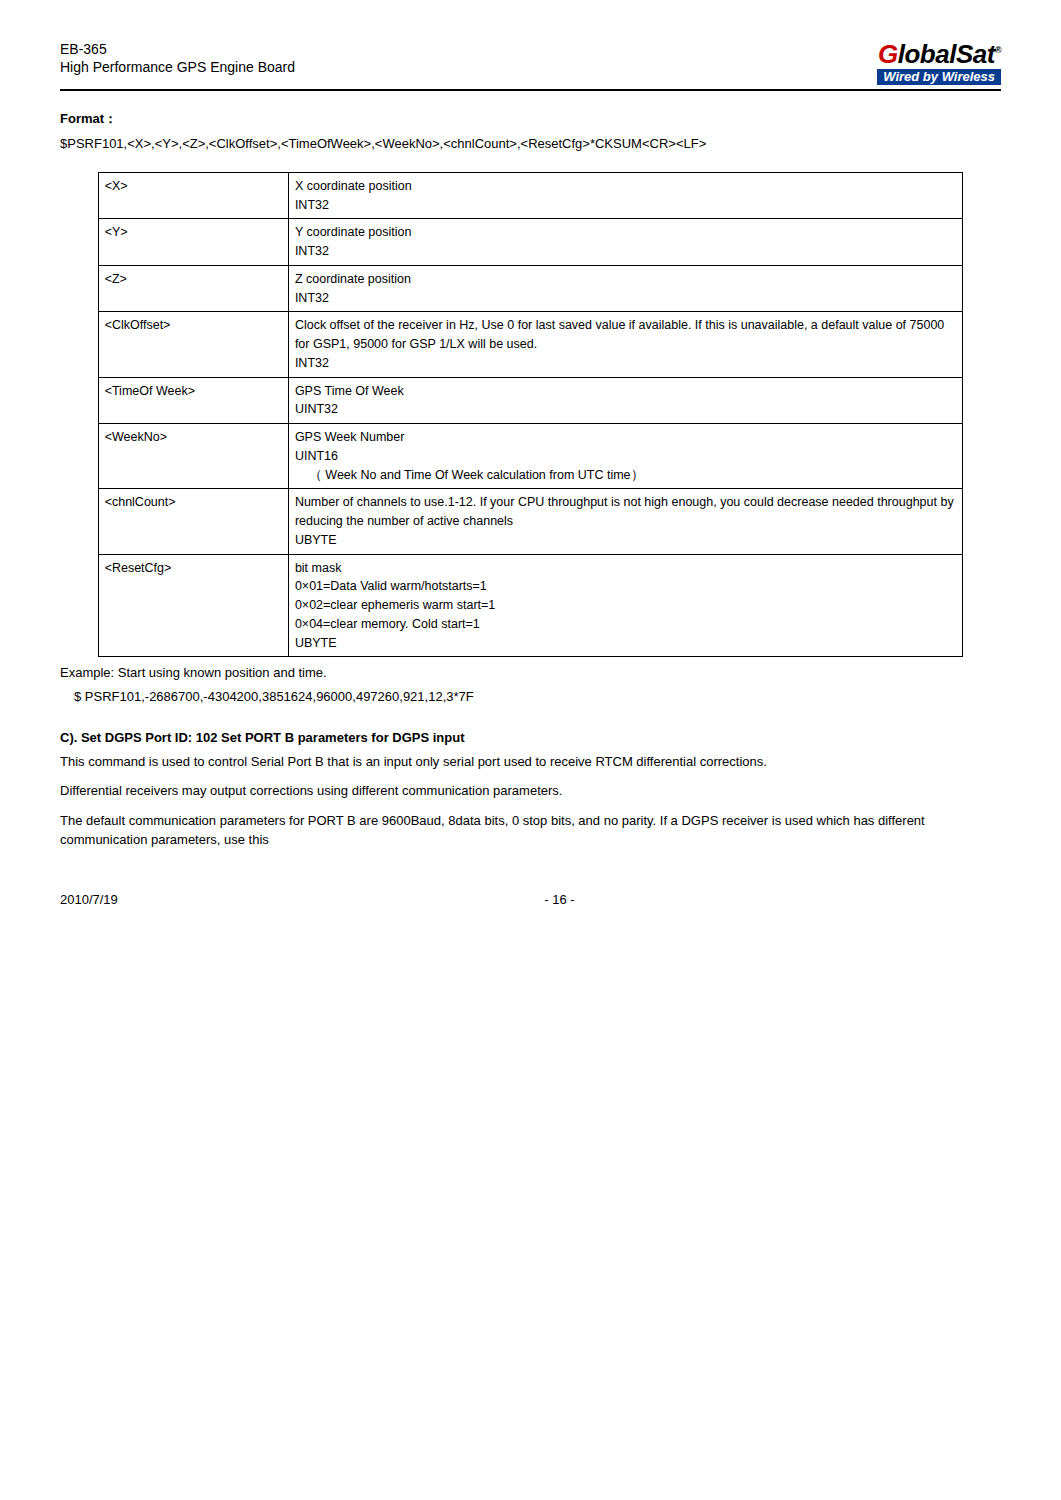EB-365
High Performance GPS Engine Board
GlobalSat®
Wired by Wireless
Format：
$PSRF101,<X>,<Y>,<Z>,<ClkOffset>,<TimeOfWeek>,<WeekNo>,<chnlCount>,<ResetCfg>*CKSUM<CR><LF>
| <X> | X coordinate position INT32 |
| <Y> | Y coordinate position INT32 |
| <Z> | Z coordinate position INT32 |
| <ClkOffset> | Clock offset of the receiver in Hz, Use 0 for last saved value if available. If this is unavailable, a default value of 75000 for GSP1, 95000 for GSP 1/LX will be used. INT32 |
| <TimeOf Week> | GPS Time Of Week UINT32 |
| <WeekNo> | GPS Week Number UINT16 （ Week No and Time Of Week calculation from UTC time） |
| <chnlCount> | Number of channels to use.1-12. If your CPU throughput is not high enough, you could decrease needed throughput by reducing the number of active channels UBYTE |
| <ResetCfg> | bit mask 0×01=Data Valid warm/hotstarts=1 0×02=clear ephemeris warm start=1 0×04=clear memory. Cold start=1 UBYTE |
Example: Start using known position and time.
$ PSRF101,-2686700,-4304200,3851624,96000,497260,921,12,3*7F
C). Set DGPS Port ID: 102 Set PORT B parameters for DGPS input
This command is used to control Serial Port B that is an input only serial port used to receive RTCM differential corrections.
Differential receivers may output corrections using different communication parameters.
The default communication parameters for PORT B are 9600Baud, 8data bits, 0 stop bits, and no parity. If a DGPS receiver is used which has different communication parameters, use this
2010/7/19
- 16 -